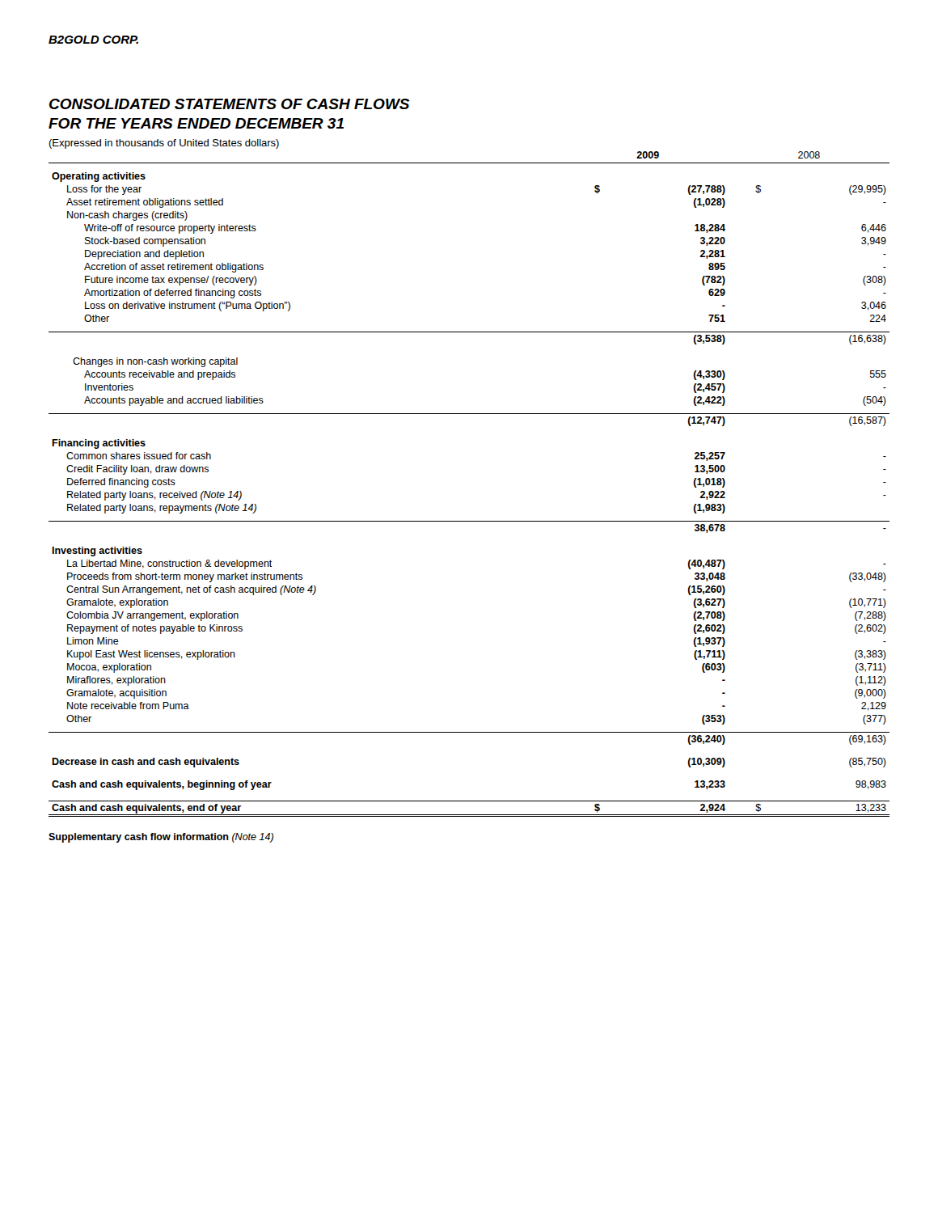B2GOLD CORP.
CONSOLIDATED STATEMENTS OF CASH FLOWS
FOR THE YEARS ENDED DECEMBER 31
(Expressed in thousands of United States dollars)
| | 2009 | 2008 |
| --- | --- | --- |
| Operating activities | | | | |
| Loss for the year | $ | (27,788) | $ | (29,995) |
| Asset retirement obligations settled | | (1,028) | | - |
| Non-cash charges (credits) | | | | |
| Write-off of resource property interests | | 18,284 | | 6,446 |
| Stock-based compensation | | 3,220 | | 3,949 |
| Depreciation and depletion | | 2,281 | | - |
| Accretion of asset retirement obligations | | 895 | | - |
| Future income tax expense/ (recovery) | | (782) | | (308) |
| Amortization of deferred financing costs | | 629 | | - |
| Loss on derivative instrument (“Puma Option”) | | - | | 3,046 |
| Other | | 751 | | 224 |
| | | (3,538) | | (16,638) |
| Changes in non-cash working capital | | | | |
| Accounts receivable and prepaids | | (4,330) | | 555 |
| Inventories | | (2,457) | | - |
| Accounts payable and accrued liabilities | | (2,422) | | (504) |
| | | (12,747) | | (16,587) |
| Financing activities | | | | |
| Common shares issued for cash | | 25,257 | | - |
| Credit Facility loan, draw downs | | 13,500 | | - |
| Deferred financing costs | | (1,018) | | - |
| Related party loans, received (Note 14) | | 2,922 | | - |
| Related party loans, repayments (Note 14) | | (1,983) | | |
| | | 38,678 | | - |
| Investing activities | | | | |
| La Libertad Mine, construction & development | | (40,487) | | - |
| Proceeds from short-term money market instruments | | 33,048 | | (33,048) |
| Central Sun Arrangement, net of cash acquired (Note 4) | | (15,260) | | - |
| Gramalote, exploration | | (3,627) | | (10,771) |
| Colombia JV arrangement, exploration | | (2,708) | | (7,288) |
| Repayment of notes payable to Kinross | | (2,602) | | (2,602) |
| Limon Mine | | (1,937) | | - |
| Kupol East West licenses, exploration | | (1,711) | | (3,383) |
| Mocoa, exploration | | (603) | | (3,711) |
| Miraflores, exploration | | - | | (1,112) |
| Gramalote, acquisition | | - | | (9,000) |
| Note receivable from Puma | | - | | 2,129 |
| Other | | (353) | | (377) |
| | | (36,240) | | (69,163) |
| Decrease in cash and cash equivalents | | (10,309) | | (85,750) |
| Cash and cash equivalents, beginning of year | | 13,233 | | 98,983 |
| Cash and cash equivalents, end of year | $ | 2,924 | $ | 13,233 |
Supplementary cash flow information (Note 14)